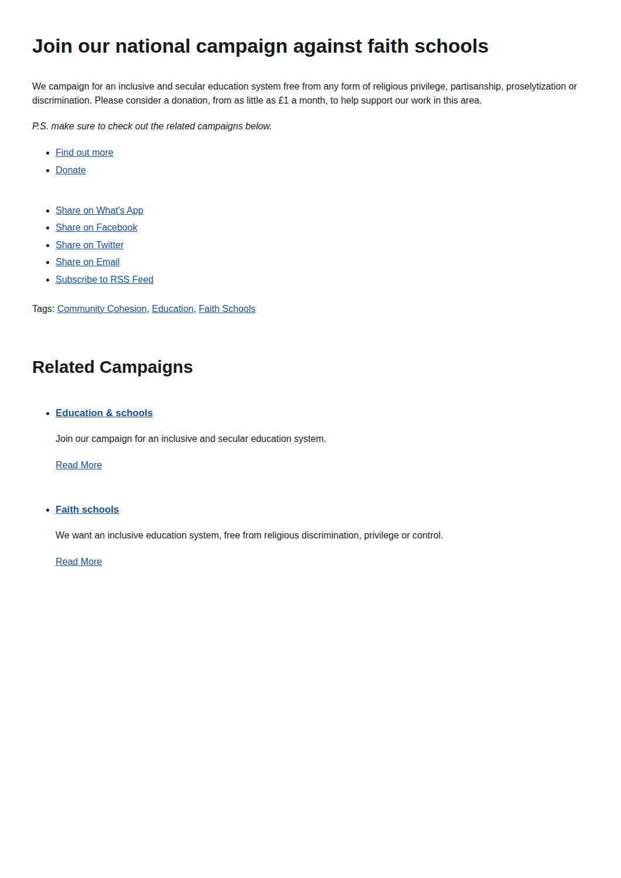Join our national campaign against faith schools
We campaign for an inclusive and secular education system free from any form of religious privilege, partisanship, proselytization or discrimination. Please consider a donation, from as little as £1 a month, to help support our work in this area.
P.S. make sure to check out the related campaigns below.
Find out more
Donate
Share on What's App
Share on Facebook
Share on Twitter
Share on Email
Subscribe to RSS Feed
Tags: Community Cohesion, Education, Faith Schools
Related Campaigns
Education & schools
Join our campaign for an inclusive and secular education system.
Read More
Faith schools
We want an inclusive education system, free from religious discrimination, privilege or control.
Read More